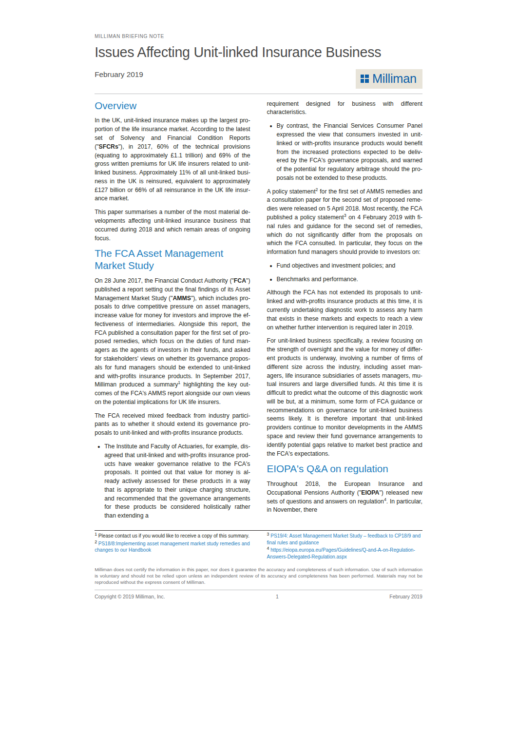Milliman Briefing Note
Issues Affecting Unit-linked Insurance Business
February 2019
Milliman
Overview
In the UK, unit-linked insurance makes up the largest proportion of the life insurance market. According to the latest set of Solvency and Financial Condition Reports ("SFCRs"), in 2017, 60% of the technical provisions (equating to approximately £1.1 trillion) and 69% of the gross written premiums for UK life insurers related to unit-linked business. Approximately 11% of all unit-linked business in the UK is reinsured, equivalent to approximately £127 billion or 66% of all reinsurance in the UK life insurance market.
This paper summarises a number of the most material developments affecting unit-linked insurance business that occurred during 2018 and which remain areas of ongoing focus.
The FCA Asset Management Market Study
On 28 June 2017, the Financial Conduct Authority ("FCA") published a report setting out the final findings of its Asset Management Market Study ("AMMS"), which includes proposals to drive competitive pressure on asset managers, increase value for money for investors and improve the effectiveness of intermediaries. Alongside this report, the FCA published a consultation paper for the first set of proposed remedies, which focus on the duties of fund managers as the agents of investors in their funds, and asked for stakeholders' views on whether its governance proposals for fund managers should be extended to unit-linked and with-profits insurance products. In September 2017, Milliman produced a summary1 highlighting the key outcomes of the FCA's AMMS report alongside our own views on the potential implications for UK life insurers.
The FCA received mixed feedback from industry participants as to whether it should extend its governance proposals to unit-linked and with-profits insurance products.
The Institute and Faculty of Actuaries, for example, disagreed that unit-linked and with-profits insurance products have weaker governance relative to the FCA's proposals. It pointed out that value for money is already actively assessed for these products in a way that is appropriate to their unique charging structure, and recommended that the governance arrangements for these products be considered holistically rather than extending a
requirement designed for business with different characteristics.
By contrast, the Financial Services Consumer Panel expressed the view that consumers invested in unit-linked or with-profits insurance products would benefit from the increased protections expected to be delivered by the FCA's governance proposals, and warned of the potential for regulatory arbitrage should the proposals not be extended to these products.
A policy statement2 for the first set of AMMS remedies and a consultation paper for the second set of proposed remedies were released on 5 April 2018. Most recently, the FCA published a policy statement3 on 4 February 2019 with final rules and guidance for the second set of remedies, which do not significantly differ from the proposals on which the FCA consulted. In particular, they focus on the information fund managers should provide to investors on:
Fund objectives and investment policies; and
Benchmarks and performance.
Although the FCA has not extended its proposals to unit-linked and with-profits insurance products at this time, it is currently undertaking diagnostic work to assess any harm that exists in these markets and expects to reach a view on whether further intervention is required later in 2019.
For unit-linked business specifically, a review focusing on the strength of oversight and the value for money of different products is underway, involving a number of firms of different size across the industry, including asset managers, life insurance subsidiaries of assets managers, mutual insurers and large diversified funds. At this time it is difficult to predict what the outcome of this diagnostic work will be but, at a minimum, some form of FCA guidance or recommendations on governance for unit-linked business seems likely. It is therefore important that unit-linked providers continue to monitor developments in the AMMS space and review their fund governance arrangements to identify potential gaps relative to market best practice and the FCA's expectations.
EIOPA's Q&A on regulation
Throughout 2018, the European Insurance and Occupational Pensions Authority ("EIOPA") released new sets of questions and answers on regulation4. In particular, in November, there
1 Please contact us if you would like to receive a copy of this summary.
2 PS18/8:Implementing asset management market study remedies and changes to our Handbook
3 PS19/4: Asset Management Market Study – feedback to CP18/9 and final rules and guidance
4 https://eiopa.europa.eu/Pages/Guidelines/Q-and-A-on-Regulation-Answers-Delegated-Regulation.aspx
Milliman does not certify the information in this paper, nor does it guarantee the accuracy and completeness of such information. Use of such information is voluntary and should not be relied upon unless an independent review of its accuracy and completeness has been performed. Materials may not be reproduced without the express consent of Milliman.
Copyright © 2019 Milliman, Inc.
1
February 2019